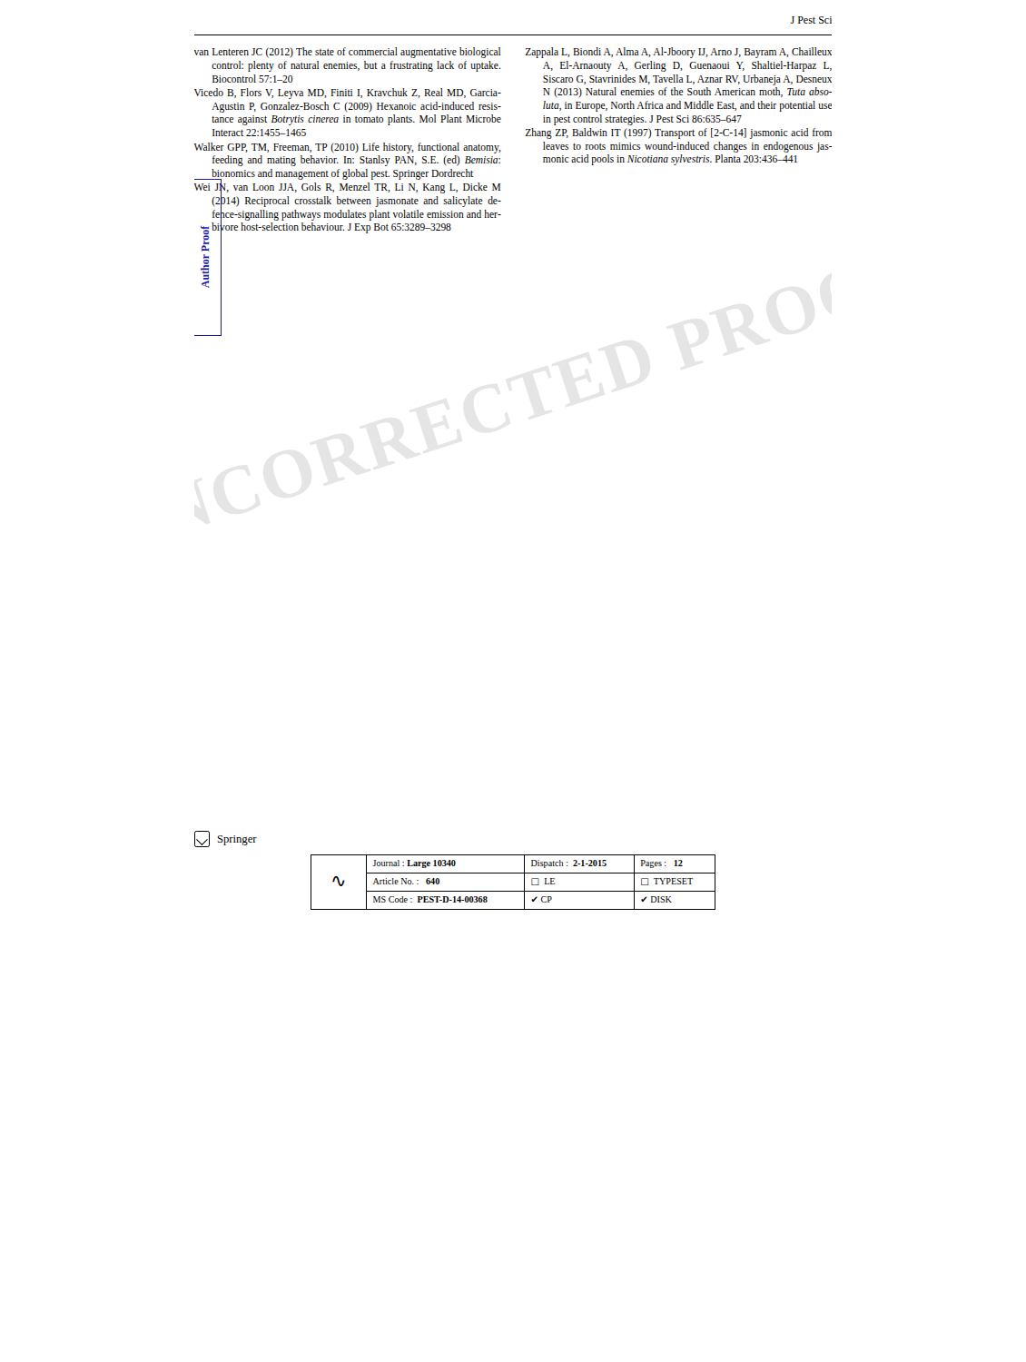J Pest Sci
UNCORRECTED PROOF
Author Proof
794 795 796 van Lenteren JC (2012) The state of commercial augmentative biological control: plenty of natural enemies, but a frustrating lack of uptake. Biocontrol 57:1–20
797 798 799 800 Vicedo B, Flors V, Leyva MD, Finiti I, Kravchuk Z, Real MD, Garcia-Agustin P, Gonzalez-Bosch C (2009) Hexanoic acid-induced resistance against Botrytis cinerea in tomato plants. Mol Plant Microbe Interact 22:1455–1465
801 802 803 804 Walker GPP, TM, Freeman, TP (2010) Life history, functional anatomy, feeding and mating behavior. In: Stanlsy PAN, S.E. (ed) Bemisia: bionomics and management of global pest. Springer Dordrecht
805 806 807 808 Wei JN, van Loon JJA, Gols R, Menzel TR, Li N, Kang L, Dicke M (2014) Reciprocal crosstalk between jasmonate and salicylate defence-signalling pathways modulates plant volatile emission and herbivore host-selection behaviour. J Exp Bot 65:3289–3298
809 810 811 812 813 814 815 Zappala L, Biondi A, Alma A, Al-Jboory IJ, Arno J, Bayram A, Chailleux A, El-Arnaouty A, Gerling D, Guenaoui Y, Shaltiel-Harpaz L, Siscaro G, Stavrinides M, Tavella L, Aznar RV, Urbaneja A, Desneux N (2013) Natural enemies of the South American moth, Tuta absoluta, in Europe, North Africa and Middle East, and their potential use in pest control strategies. J Pest Sci 86:635–647
816 817 818 819 Zhang ZP, Baldwin IT (1997) Transport of [2-C-14] jasmonic acid from leaves to roots mimics wound-induced changes in endogenous jasmonic acid pools in Nicotiana sylvestris. Planta 203:436–441
Springer
| ∿ | Journal : Large 10340 | Dispatch : 2-1-2015 | Pages : 12 |
| Article No. : 640 | □ LE | □ TYPESET |
| MS Code : PEST-D-14-00368 | ✔ CP | ✔ DISK |